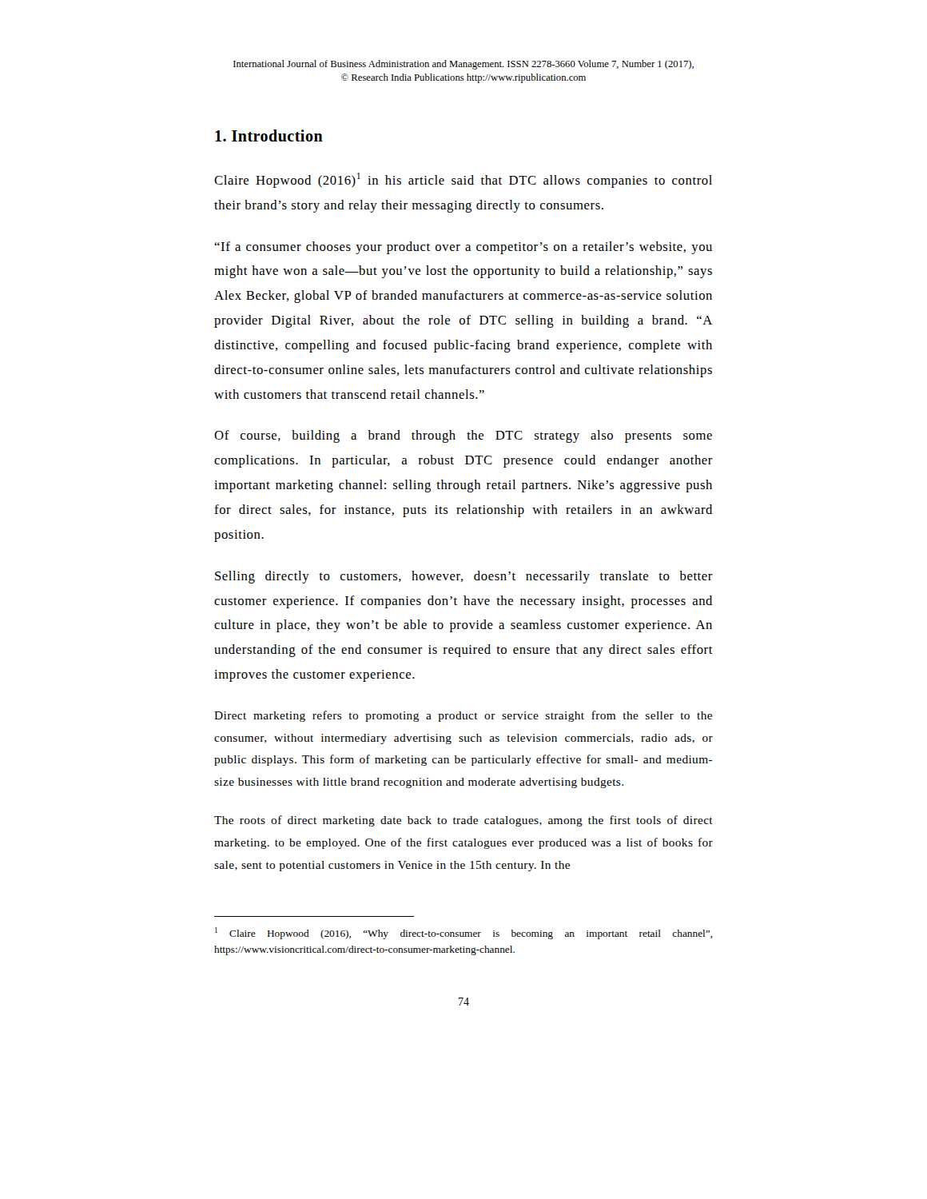International Journal of Business Administration and Management. ISSN 2278-3660 Volume 7, Number 1 (2017),
© Research India Publications http://www.ripublication.com
1. Introduction
Claire Hopwood (2016)1 in his article said that DTC allows companies to control their brand’s story and relay their messaging directly to consumers.
“If a consumer chooses your product over a competitor’s on a retailer’s website, you might have won a sale—but you’ve lost the opportunity to build a relationship,” says Alex Becker, global VP of branded manufacturers at commerce-as-as-service solution provider Digital River, about the role of DTC selling in building a brand. “A distinctive, compelling and focused public-facing brand experience, complete with direct-to-consumer online sales, lets manufacturers control and cultivate relationships with customers that transcend retail channels.”
Of course, building a brand through the DTC strategy also presents some complications. In particular, a robust DTC presence could endanger another important marketing channel: selling through retail partners. Nike’s aggressive push for direct sales, for instance, puts its relationship with retailers in an awkward position.
Selling directly to customers, however, doesn’t necessarily translate to better customer experience. If companies don’t have the necessary insight, processes and culture in place, they won’t be able to provide a seamless customer experience. An understanding of the end consumer is required to ensure that any direct sales effort improves the customer experience.
Direct marketing refers to promoting a product or service straight from the seller to the consumer, without intermediary advertising such as television commercials, radio ads, or public displays. This form of marketing can be particularly effective for small- and medium-size businesses with little brand recognition and moderate advertising budgets.
The roots of direct marketing date back to trade catalogues, among the first tools of direct marketing. to be employed. One of the first catalogues ever produced was a list of books for sale, sent to potential customers in Venice in the 15th century. In the
1 Claire Hopwood (2016), “Why direct-to-consumer is becoming an important retail channel”, https://www.visioncritical.com/direct-to-consumer-marketing-channel.
74